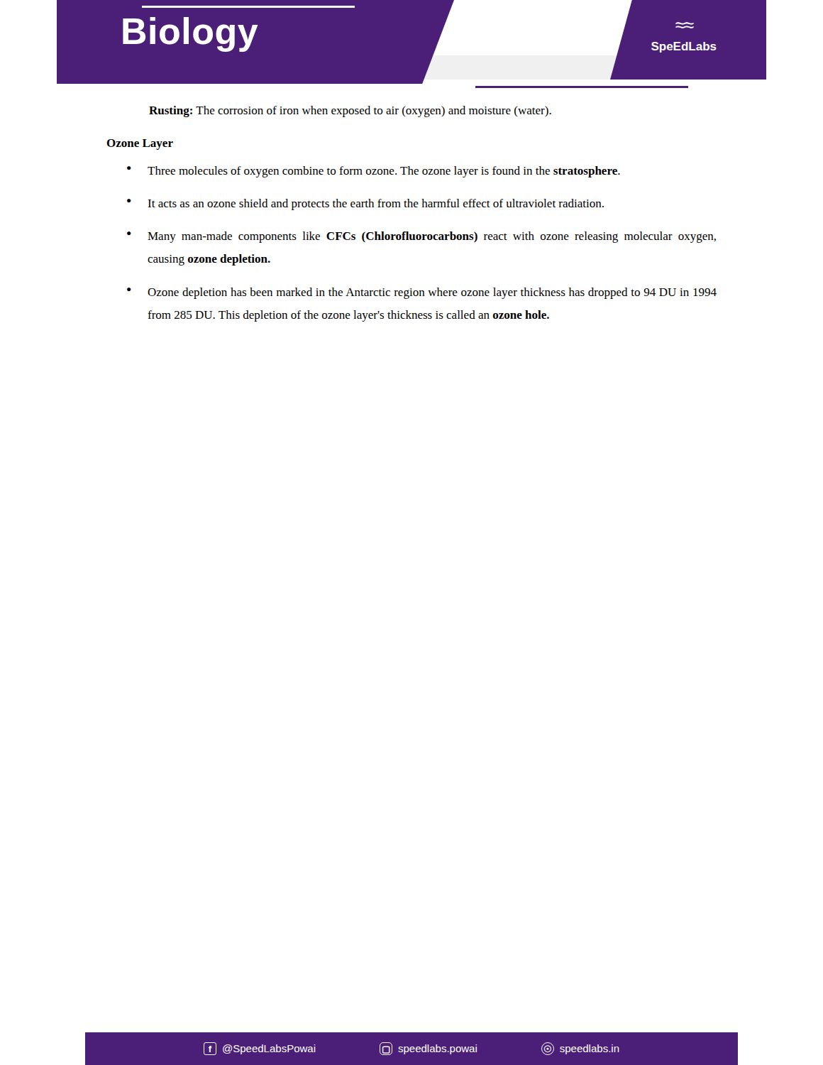Biology
≈≈
SpeEdLabs
Rusting: The corrosion of iron when exposed to air (oxygen) and moisture (water).
Ozone Layer
Three molecules of oxygen combine to form ozone. The ozone layer is found in the stratosphere.
It acts as an ozone shield and protects the earth from the harmful effect of ultraviolet radiation.
Many man-made components like CFCs (Chlorofluorocarbons) react with ozone releasing molecular oxygen, causing ozone depletion.
Ozone depletion has been marked in the Antarctic region where ozone layer thickness has dropped to 94 DU in 1994 from 285 DU. This depletion of the ozone layer's thickness is called an ozone hole.
f@SpeedLabsPowai ▢speedlabs.powai ☉speedlabs.in